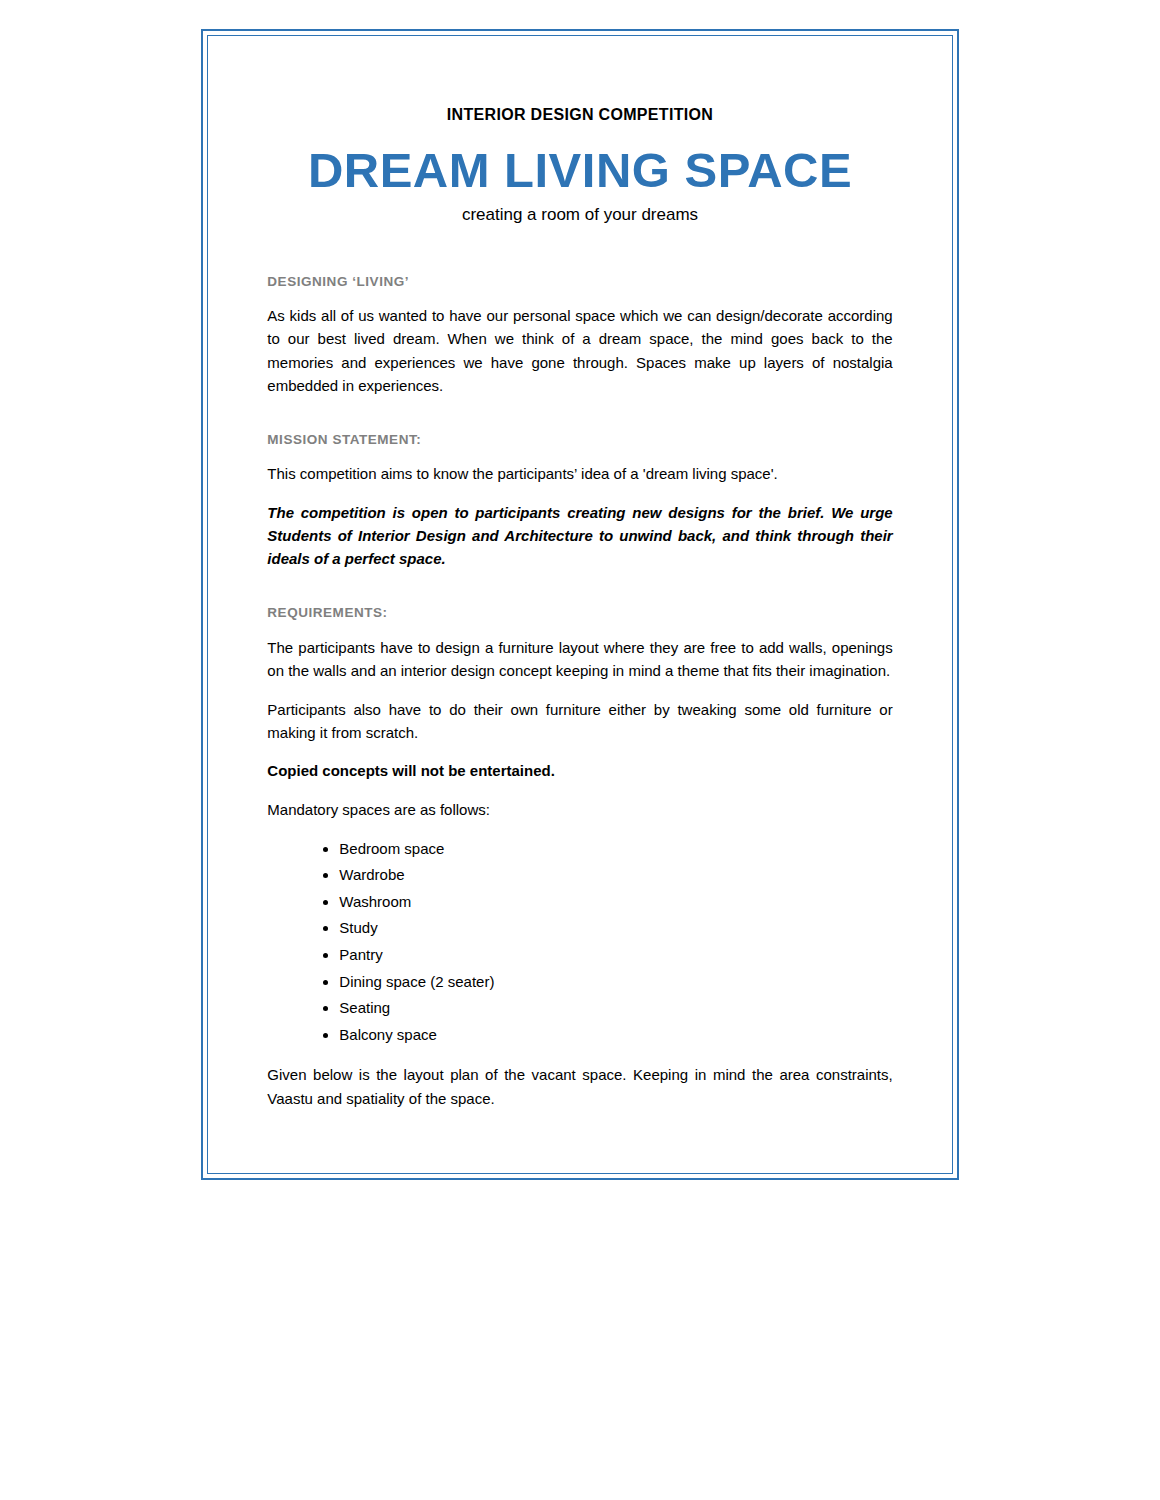INTERIOR DESIGN COMPETITION
DREAM LIVING SPACE
creating a room of your dreams
Designing ‘Living’
As kids all of us wanted to have our personal space which we can design/decorate according to our best lived dream. When we think of a dream space, the mind goes back to the memories and experiences we have gone through. Spaces make up layers of nostalgia embedded in experiences.
Mission Statement:
This competition aims to know the participants’ idea of a 'dream living space'.
The competition is open to participants creating new designs for the brief. We urge Students of Interior Design and Architecture to unwind back, and think through their ideals of a perfect space.
Requirements:
The participants have to design a furniture layout where they are free to add walls, openings on the walls and an interior design concept keeping in mind a theme that fits their imagination.
Participants also have to do their own furniture either by tweaking some old furniture or making it from scratch.
Copied concepts will not be entertained.
Mandatory spaces are as follows:
Bedroom space
Wardrobe
Washroom
Study
Pantry
Dining space (2 seater)
Seating
Balcony space
Given below is the layout plan of the vacant space. Keeping in mind the area constraints, Vaastu and spatiality of the space.